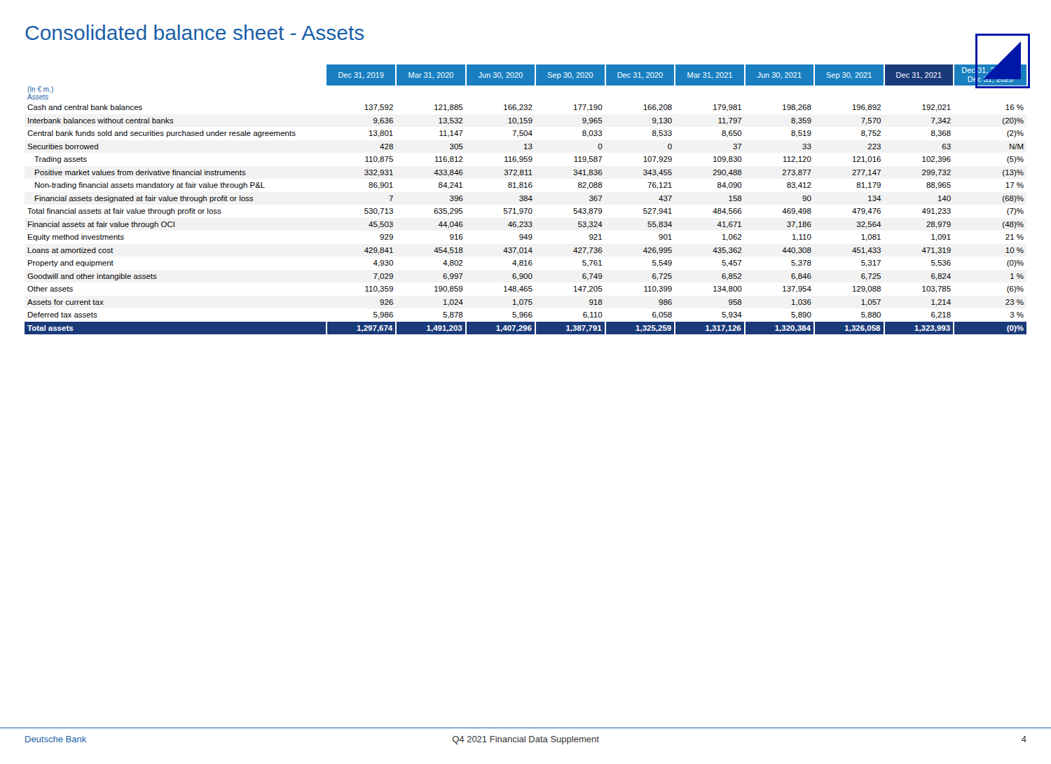Consolidated balance sheet - Assets
| | Dec 31, 2019 | Mar 31, 2020 | Jun 30, 2020 | Sep 30, 2020 | Dec 31, 2020 | Mar 31, 2021 | Jun 30, 2021 | Sep 30, 2021 | Dec 31, 2021 | Dec 31, 2021 vs. Dec 31, 2020 |
| --- | --- | --- | --- | --- | --- | --- | --- | --- | --- | --- |
| (In € m.) Assets | |
| Cash and central bank balances | 137,592 | 121,885 | 166,232 | 177,190 | 166,208 | 179,981 | 198,268 | 196,892 | 192,021 | 16 % |
| Interbank balances without central banks | 9,636 | 13,532 | 10,159 | 9,965 | 9,130 | 11,797 | 8,359 | 7,570 | 7,342 | (20)% |
| Central bank funds sold and securities purchased under resale agreements | 13,801 | 11,147 | 7,504 | 8,033 | 8,533 | 8,650 | 8,519 | 8,752 | 8,368 | (2)% |
| Securities borrowed | 428 | 305 | 13 | 0 | 0 | 37 | 33 | 223 | 63 | N/M |
| Trading assets | 110,875 | 116,812 | 116,959 | 119,587 | 107,929 | 109,830 | 112,120 | 121,016 | 102,396 | (5)% |
| Positive market values from derivative financial instruments | 332,931 | 433,846 | 372,811 | 341,836 | 343,455 | 290,488 | 273,877 | 277,147 | 299,732 | (13)% |
| Non-trading financial assets mandatory at fair value through P&L | 86,901 | 84,241 | 81,816 | 82,088 | 76,121 | 84,090 | 83,412 | 81,179 | 88,965 | 17 % |
| Financial assets designated at fair value through profit or loss | 7 | 396 | 384 | 367 | 437 | 158 | 90 | 134 | 140 | (68)% |
| Total financial assets at fair value through profit or loss | 530,713 | 635,295 | 571,970 | 543,879 | 527,941 | 484,566 | 469,498 | 479,476 | 491,233 | (7)% |
| Financial assets at fair value through OCI | 45,503 | 44,046 | 46,233 | 53,324 | 55,834 | 41,671 | 37,186 | 32,564 | 28,979 | (48)% |
| Equity method investments | 929 | 916 | 949 | 921 | 901 | 1,062 | 1,110 | 1,081 | 1,091 | 21 % |
| Loans at amortized cost | 429,841 | 454,518 | 437,014 | 427,736 | 426,995 | 435,362 | 440,308 | 451,433 | 471,319 | 10 % |
| Property and equipment | 4,930 | 4,802 | 4,816 | 5,761 | 5,549 | 5,457 | 5,378 | 5,317 | 5,536 | (0)% |
| Goodwill and other intangible assets | 7,029 | 6,997 | 6,900 | 6,749 | 6,725 | 6,852 | 6,846 | 6,725 | 6,824 | 1 % |
| Other assets | 110,359 | 190,859 | 148,465 | 147,205 | 110,399 | 134,800 | 137,954 | 129,088 | 103,785 | (6)% |
| Assets for current tax | 926 | 1,024 | 1,075 | 918 | 986 | 958 | 1,036 | 1,057 | 1,214 | 23 % |
| Deferred tax assets | 5,986 | 5,878 | 5,966 | 6,110 | 6,058 | 5,934 | 5,890 | 5,880 | 6,218 | 3 % |
| Total assets | 1,297,674 | 1,491,203 | 1,407,296 | 1,387,791 | 1,325,259 | 1,317,126 | 1,320,384 | 1,326,058 | 1,323,993 | (0)% |
Deutsche Bank
Q4 2021 Financial Data Supplement
4